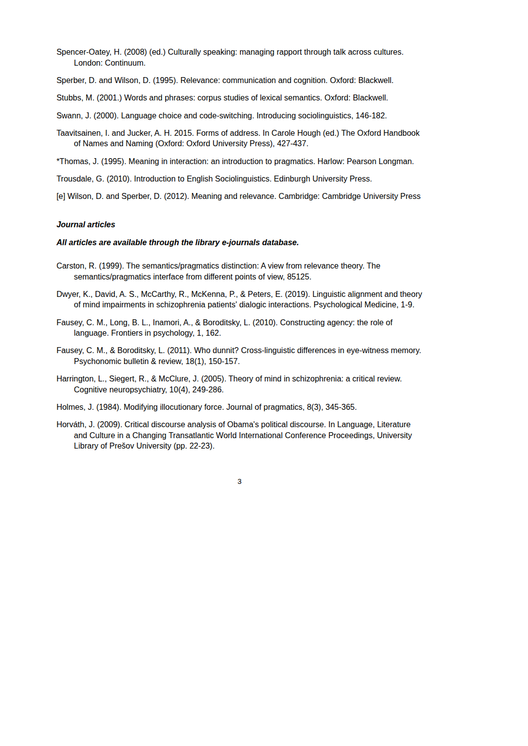Spencer-Oatey, H. (2008) (ed.) Culturally speaking: managing rapport through talk across cultures. London: Continuum.
Sperber, D. and Wilson, D. (1995). Relevance: communication and cognition. Oxford: Blackwell.
Stubbs, M. (2001.) Words and phrases: corpus studies of lexical semantics. Oxford: Blackwell.
Swann, J. (2000). Language choice and code-switching. Introducing sociolinguistics, 146-182.
Taavitsainen, I. and Jucker, A. H. 2015. Forms of address. In Carole Hough (ed.) The Oxford Handbook of Names and Naming (Oxford: Oxford University Press), 427-437.
*Thomas, J. (1995). Meaning in interaction: an introduction to pragmatics. Harlow: Pearson Longman.
Trousdale, G. (2010). Introduction to English Sociolinguistics. Edinburgh University Press.
[e] Wilson, D. and Sperber, D. (2012). Meaning and relevance. Cambridge: Cambridge University Press
Journal articles
All articles are available through the library e-journals database.
Carston, R. (1999). The semantics/pragmatics distinction: A view from relevance theory. The semantics/pragmatics interface from different points of view, 85125.
Dwyer, K., David, A. S., McCarthy, R., McKenna, P., & Peters, E. (2019). Linguistic alignment and theory of mind impairments in schizophrenia patients' dialogic interactions. Psychological Medicine, 1-9.
Fausey, C. M., Long, B. L., Inamori, A., & Boroditsky, L. (2010). Constructing agency: the role of language. Frontiers in psychology, 1, 162.
Fausey, C. M., & Boroditsky, L. (2011). Who dunnit? Cross-linguistic differences in eye-witness memory. Psychonomic bulletin & review, 18(1), 150-157.
Harrington, L., Siegert, R., & McClure, J. (2005). Theory of mind in schizophrenia: a critical review. Cognitive neuropsychiatry, 10(4), 249-286.
Holmes, J. (1984). Modifying illocutionary force. Journal of pragmatics, 8(3), 345-365.
Horváth, J. (2009). Critical discourse analysis of Obama's political discourse. In Language, Literature and Culture in a Changing Transatlantic World International Conference Proceedings, University Library of Prešov University (pp. 22-23).
3